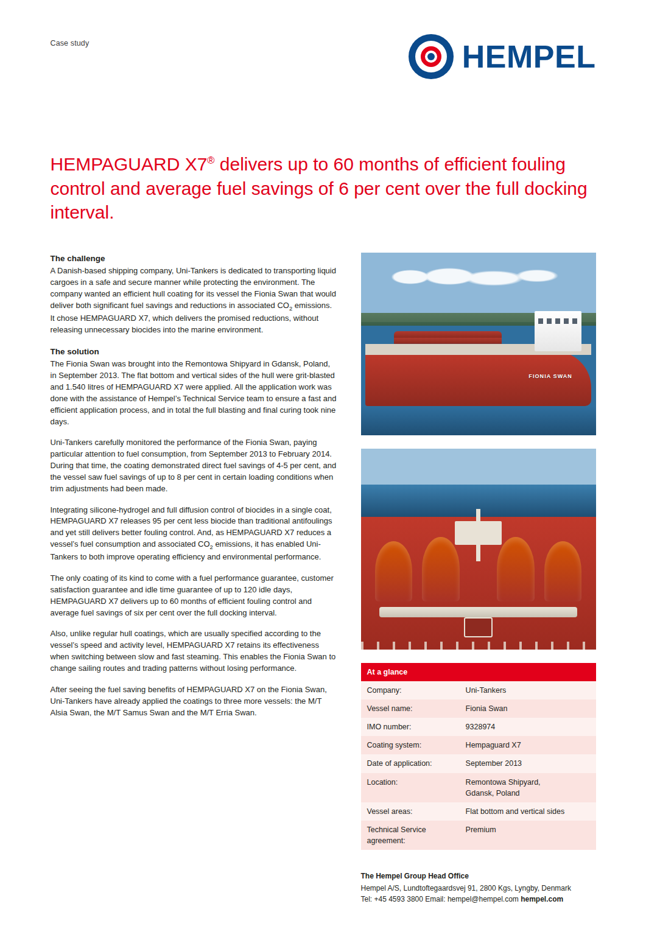Case study
HEMPEL
HEMPAGUARD X7® delivers up to 60 months of efficient fouling control and average fuel savings of 6 per cent over the full docking interval.
The challenge
A Danish-based shipping company, Uni-Tankers is dedicated to transporting liquid cargoes in a safe and secure manner while protecting the environment. The company wanted an efficient hull coating for its vessel the Fionia Swan that would deliver both significant fuel savings and reductions in associated CO2 emissions. It chose HEMPAGUARD X7, which delivers the promised reductions, without releasing unnecessary biocides into the marine environment.
The solution
The Fionia Swan was brought into the Remontowa Shipyard in Gdansk, Poland, in September 2013. The flat bottom and vertical sides of the hull were grit-blasted and 1.540 litres of HEMPAGUARD X7 were applied. All the application work was done with the assistance of Hempel’s Technical Service team to ensure a fast and efficient application process, and in total the full blasting and final curing took nine days.
Uni-Tankers carefully monitored the performance of the Fionia Swan, paying particular attention to fuel consumption, from September 2013 to February 2014. During that time, the coating demonstrated direct fuel savings of 4-5 per cent, and the vessel saw fuel savings of up to 8 per cent in certain loading conditions when trim adjustments had been made.
Integrating silicone-hydrogel and full diffusion control of biocides in a single coat, HEMPAGUARD X7 releases 95 per cent less biocide than traditional antifoulings and yet still delivers better fouling control. And, as HEMPAGUARD X7 reduces a vessel’s fuel consumption and associated CO2 emissions, it has enabled Uni-Tankers to both improve operating efficiency and environmental performance.
The only coating of its kind to come with a fuel performance guarantee, customer satisfaction guarantee and idle time guarantee of up to 120 idle days, HEMPAGUARD X7 delivers up to 60 months of efficient fouling control and average fuel savings of six per cent over the full docking interval.
Also, unlike regular hull coatings, which are usually specified according to the vessel’s speed and activity level, HEMPAGUARD X7 retains its effectiveness when switching between slow and fast steaming. This enables the Fionia Swan to change sailing routes and trading patterns without losing performance.
After seeing the fuel saving benefits of HEMPAGUARD X7 on the Fionia Swan, Uni-Tankers have already applied the coatings to three more vessels: the M/T Alsia Swan, the M/T Samus Swan and the M/T Erria Swan.
FIONIA SWAN
At a glance
| Company: | Uni-Tankers |
| Vessel name: | Fionia Swan |
| IMO number: | 9328974 |
| Coating system: | Hempaguard X7 |
| Date of application: | September 2013 |
| Location: | Remontowa Shipyard, Gdansk, Poland |
| Vessel areas: | Flat bottom and vertical sides |
| Technical Service agreement: | Premium |
The Hempel Group Head Office
Hempel A/S, Lundtoftegaardsvej 91, 2800 Kgs, Lyngby, Denmark
Tel: +45 4593 3800 Email: hempel@hempel.com hempel.com